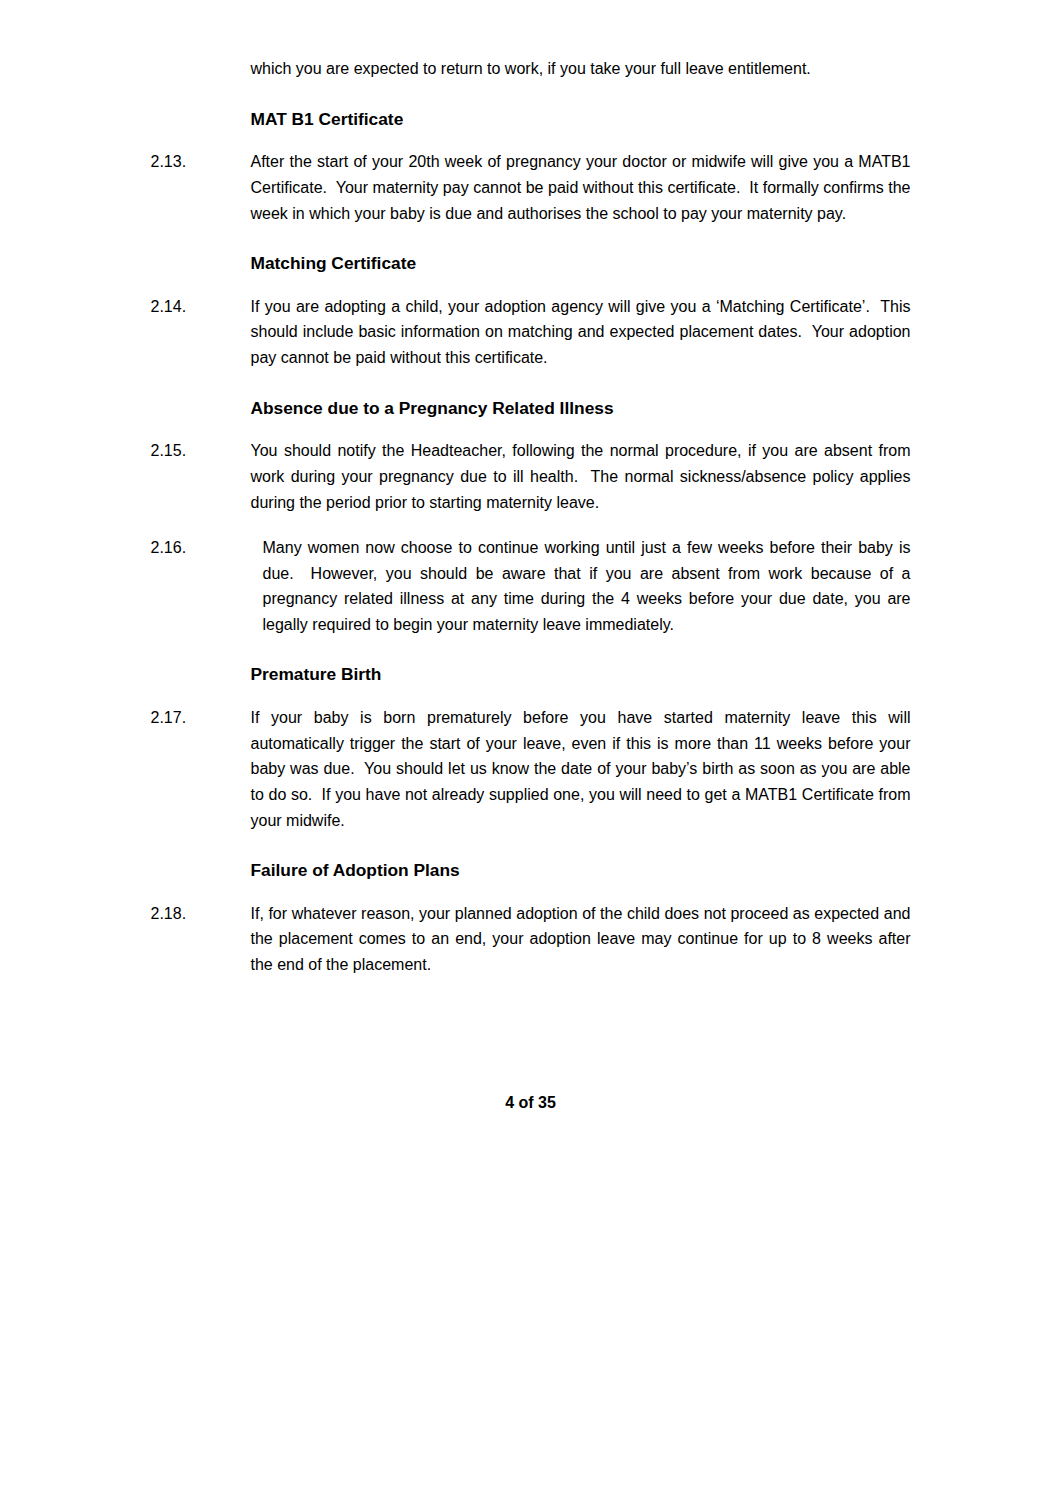which you are expected to return to work, if you take your full leave entitlement.
MAT B1 Certificate
2.13.
After the start of your 20th week of pregnancy your doctor or midwife will give you a MATB1 Certificate. Your maternity pay cannot be paid without this certificate. It formally confirms the week in which your baby is due and authorises the school to pay your maternity pay.
Matching Certificate
2.14.
If you are adopting a child, your adoption agency will give you a ‘Matching Certificate’. This should include basic information on matching and expected placement dates. Your adoption pay cannot be paid without this certificate.
Absence due to a Pregnancy Related Illness
2.15.
You should notify the Headteacher, following the normal procedure, if you are absent from work during your pregnancy due to ill health. The normal sickness/absence policy applies during the period prior to starting maternity leave.
2.16.
Many women now choose to continue working until just a few weeks before their baby is due. However, you should be aware that if you are absent from work because of a pregnancy related illness at any time during the 4 weeks before your due date, you are legally required to begin your maternity leave immediately.
Premature Birth
2.17.
If your baby is born prematurely before you have started maternity leave this will automatically trigger the start of your leave, even if this is more than 11 weeks before your baby was due. You should let us know the date of your baby’s birth as soon as you are able to do so. If you have not already supplied one, you will need to get a MATB1 Certificate from your midwife.
Failure of Adoption Plans
2.18.
If, for whatever reason, your planned adoption of the child does not proceed as expected and the placement comes to an end, your adoption leave may continue for up to 8 weeks after the end of the placement.
4 of 35